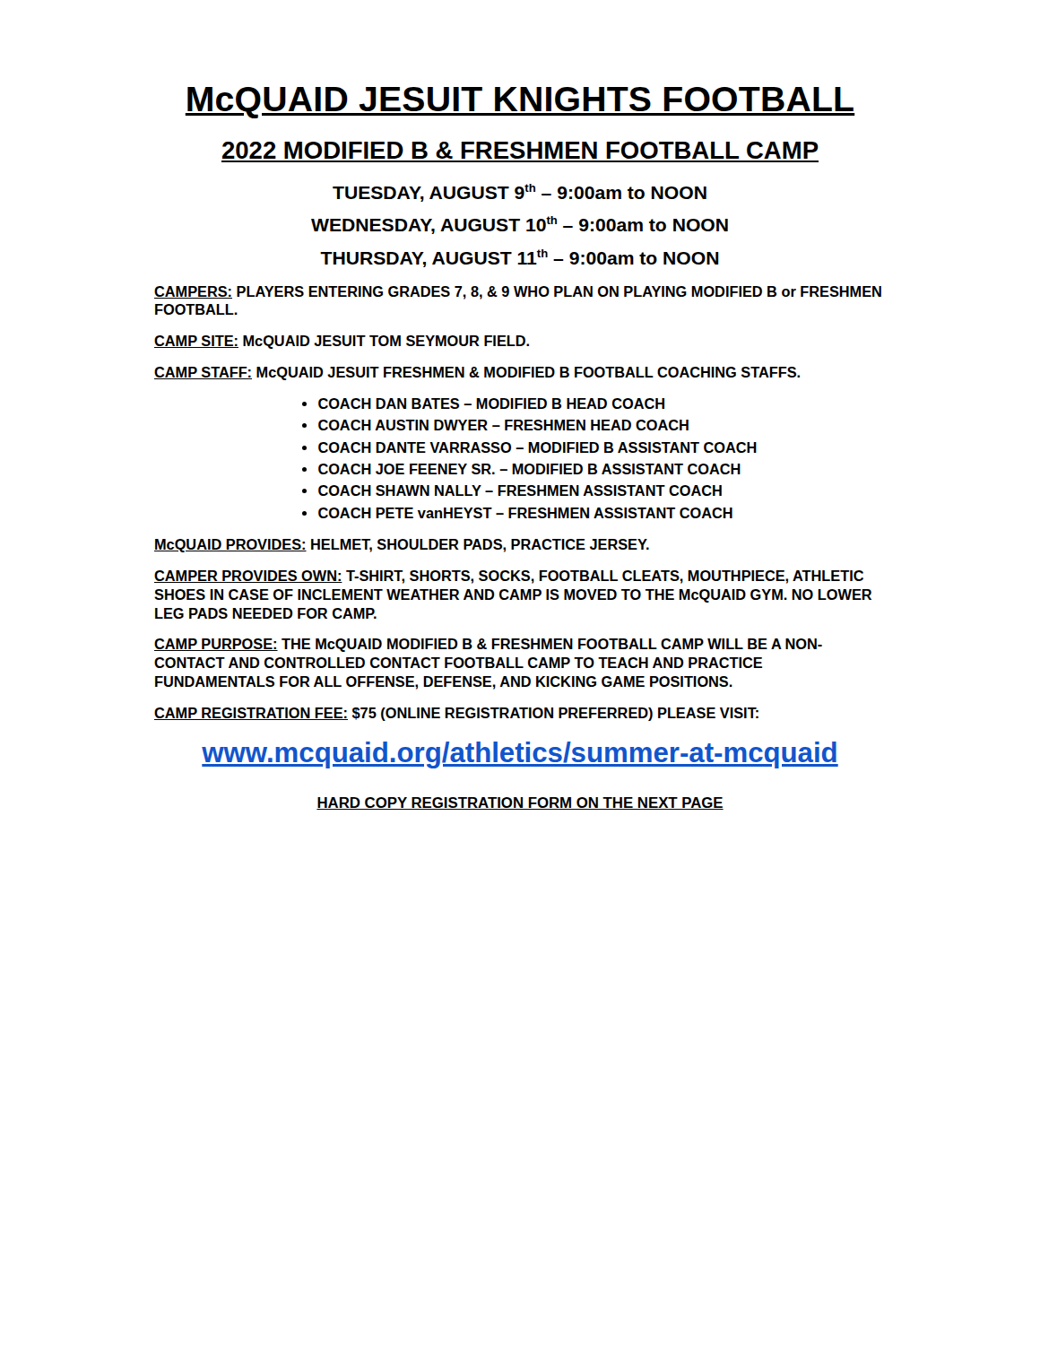McQUAID JESUIT KNIGHTS FOOTBALL
2022 MODIFIED B & FRESHMEN FOOTBALL CAMP
TUESDAY, AUGUST 9th – 9:00am to NOON
WEDNESDAY, AUGUST 10th – 9:00am to NOON
THURSDAY, AUGUST 11th – 9:00am to NOON
CAMPERS: PLAYERS ENTERING GRADES 7, 8, & 9 WHO PLAN ON PLAYING MODIFIED B or FRESHMEN FOOTBALL.
CAMP SITE: McQUAID JESUIT TOM SEYMOUR FIELD.
CAMP STAFF: McQUAID JESUIT FRESHMEN & MODIFIED B FOOTBALL COACHING STAFFS.
COACH DAN BATES – MODIFIED B HEAD COACH
COACH AUSTIN DWYER – FRESHMEN HEAD COACH
COACH DANTE VARRASSO – MODIFIED B ASSISTANT COACH
COACH JOE FEENEY SR. – MODIFIED B ASSISTANT COACH
COACH SHAWN NALLY – FRESHMEN ASSISTANT COACH
COACH PETE vanHEYST – FRESHMEN ASSISTANT COACH
McQUAID PROVIDES: HELMET, SHOULDER PADS, PRACTICE JERSEY.
CAMPER PROVIDES OWN: T-SHIRT, SHORTS, SOCKS, FOOTBALL CLEATS, MOUTHPIECE, ATHLETIC SHOES IN CASE OF INCLEMENT WEATHER AND CAMP IS MOVED TO THE McQUAID GYM. NO LOWER LEG PADS NEEDED FOR CAMP.
CAMP PURPOSE: THE McQUAID MODIFIED B & FRESHMEN FOOTBALL CAMP WILL BE A NON-CONTACT AND CONTROLLED CONTACT FOOTBALL CAMP TO TEACH AND PRACTICE FUNDAMENTALS FOR ALL OFFENSE, DEFENSE, AND KICKING GAME POSITIONS.
CAMP REGISTRATION FEE: $75 (ONLINE REGISTRATION PREFERRED) PLEASE VISIT:
www.mcquaid.org/athletics/summer-at-mcquaid
HARD COPY REGISTRATION FORM ON THE NEXT PAGE